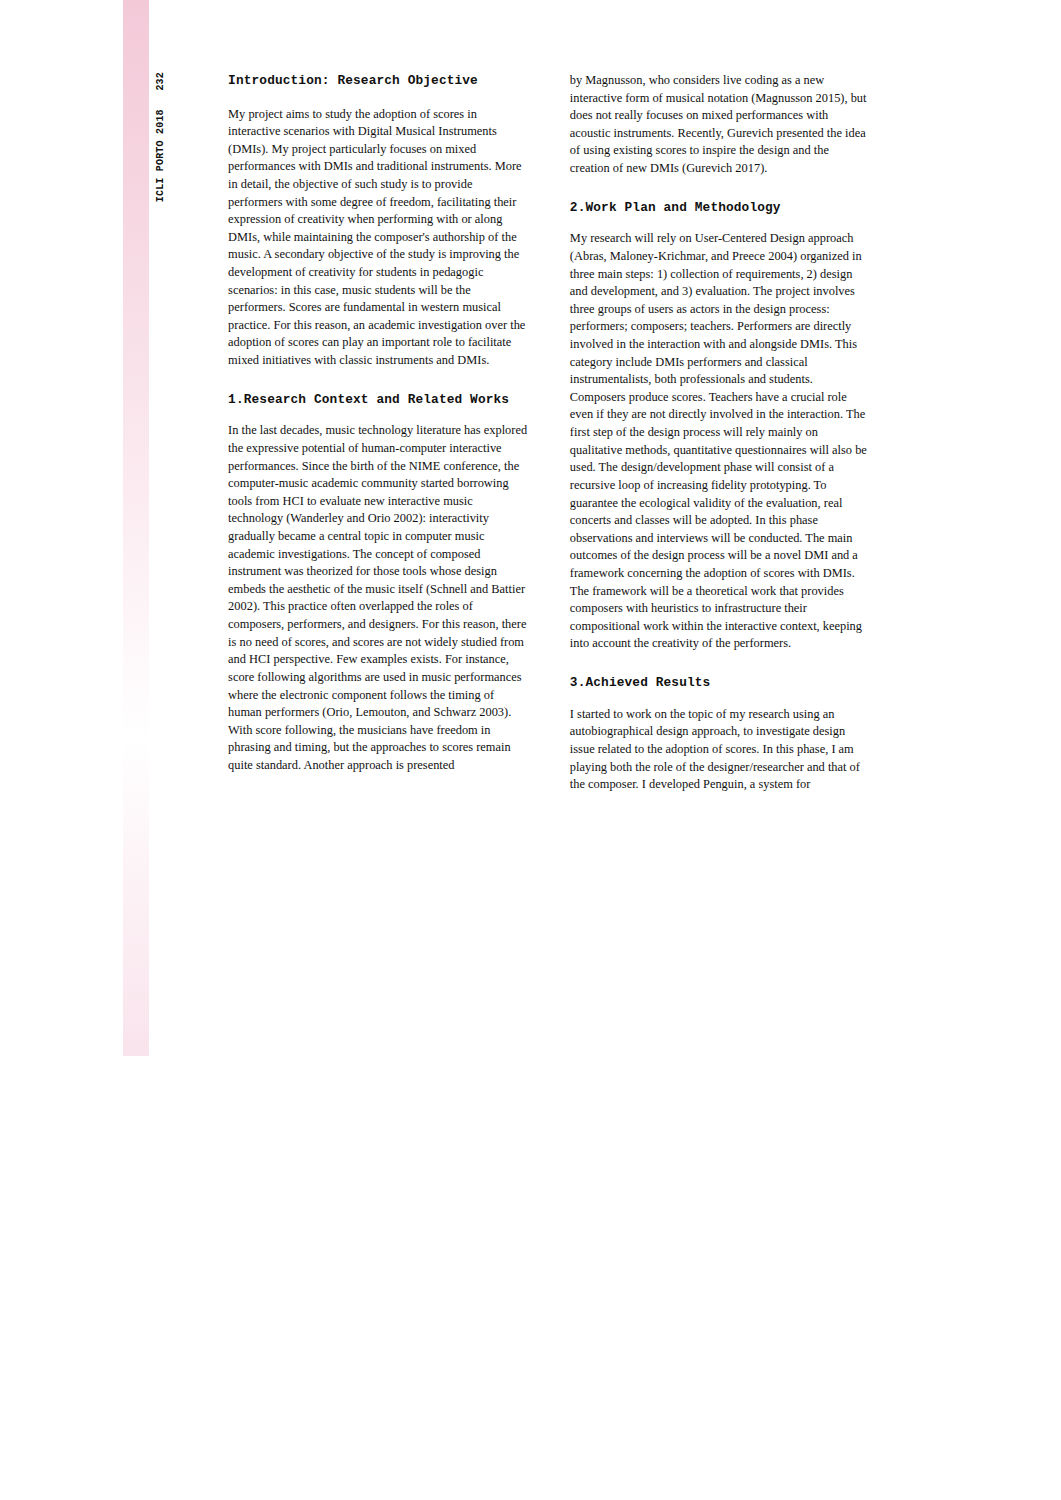ICLI PORTO 2018 232
Introduction: Research Objective
My project aims to study the adoption of scores in interactive scenarios with Digital Musical Instruments (DMIs). My project particularly focuses on mixed performances with DMIs and traditional instruments. More in detail, the objective of such study is to provide performers with some degree of freedom, facilitating their expression of creativity when performing with or along DMIs, while maintaining the composer's authorship of the music. A secondary objective of the study is improving the development of creativity for students in pedagogic scenarios: in this case, music students will be the performers. Scores are fundamental in western musical practice. For this reason, an academic investigation over the adoption of scores can play an important role to facilitate mixed initiatives with classic instruments and DMIs.
1.Research Context and Related Works
In the last decades, music technology literature has explored the expressive potential of human-computer interactive performances. Since the birth of the NIME conference, the computer-music academic community started borrowing tools from HCI to evaluate new interactive music technology (Wanderley and Orio 2002): interactivity gradually became a central topic in computer music academic investigations. The concept of composed instrument was theorized for those tools whose design embeds the aesthetic of the music itself (Schnell and Battier 2002). This practice often overlapped the roles of composers, performers, and designers. For this reason, there is no need of scores, and scores are not widely studied from and HCI perspective. Few examples exists. For instance, score following algorithms are used in music performances where the electronic component follows the timing of human performers (Orio, Lemouton, and Schwarz 2003). With score following, the musicians have freedom in phrasing and timing, but the approaches to scores remain quite standard. Another approach is presented
by Magnusson, who considers live coding as a new interactive form of musical notation (Magnusson 2015), but does not really focuses on mixed performances with acoustic instruments. Recently, Gurevich presented the idea of using existing scores to inspire the design and the creation of new DMIs (Gurevich 2017).
2.Work Plan and Methodology
My research will rely on User-Centered Design approach (Abras, Maloney-Krichmar, and Preece 2004) organized in three main steps: 1) collection of requirements, 2) design and development, and 3) evaluation. The project involves three groups of users as actors in the design process: performers; composers; teachers. Performers are directly involved in the interaction with and alongside DMIs. This category include DMIs performers and classical instrumentalists, both professionals and students. Composers produce scores. Teachers have a crucial role even if they are not directly involved in the interaction. The first step of the design process will rely mainly on qualitative methods, quantitative questionnaires will also be used. The design/development phase will consist of a recursive loop of increasing fidelity prototyping. To guarantee the ecological validity of the evaluation, real concerts and classes will be adopted. In this phase observations and interviews will be conducted. The main outcomes of the design process will be a novel DMI and a framework concerning the adoption of scores with DMIs. The framework will be a theoretical work that provides composers with heuristics to infrastructure their compositional work within the interactive context, keeping into account the creativity of the performers.
3.Achieved Results
I started to work on the topic of my research using an autobiographical design approach, to investigate design issue related to the adoption of scores. In this phase, I am playing both the role of the designer/researcher and that of the composer. I developed Penguin, a system for